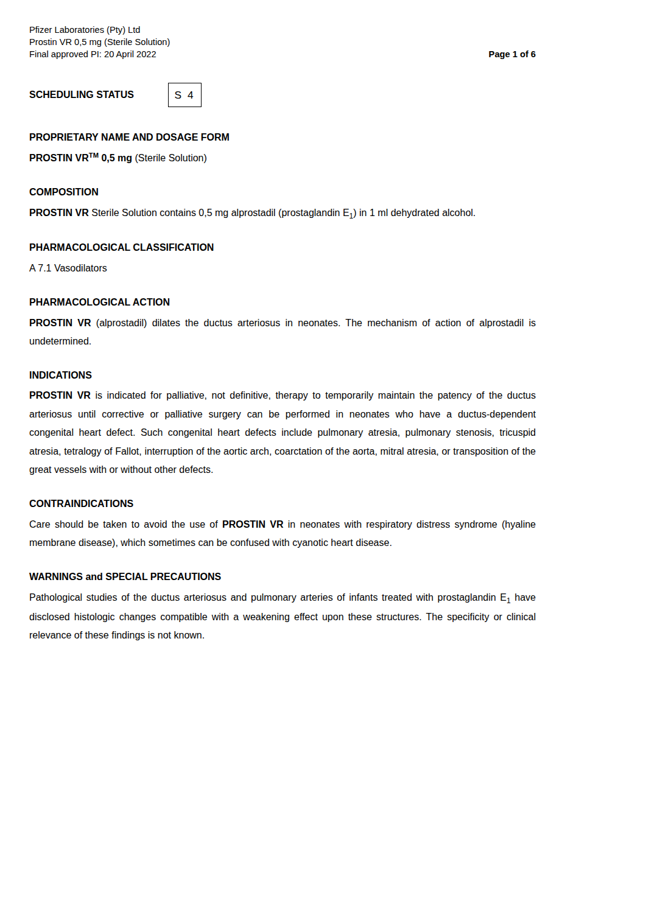Pfizer Laboratories (Pty) Ltd
Prostin VR 0,5 mg (Sterile Solution)
Final approved PI: 20 April 2022 Page 1 of 6
Scheduling status S 4
Proprietary name and dosage form
PROSTIN VRTM 0,5 mg (Sterile Solution)
Composition
PROSTIN VR Sterile Solution contains 0,5 mg alprostadil (prostaglandin E1) in 1 ml dehydrated alcohol.
Pharmacological classification
A 7.1 Vasodilators
Pharmacological action
PROSTIN VR (alprostadil) dilates the ductus arteriosus in neonates. The mechanism of action of alprostadil is undetermined.
Indications
PROSTIN VR is indicated for palliative, not definitive, therapy to temporarily maintain the patency of the ductus arteriosus until corrective or palliative surgery can be performed in neonates who have a ductus-dependent congenital heart defect. Such congenital heart defects include pulmonary atresia, pulmonary stenosis, tricuspid atresia, tetralogy of Fallot, interruption of the aortic arch, coarctation of the aorta, mitral atresia, or transposition of the great vessels with or without other defects.
Contraindications
Care should be taken to avoid the use of PROSTIN VR in neonates with respiratory distress syndrome (hyaline membrane disease), which sometimes can be confused with cyanotic heart disease.
WARNINGS and SPECIAL PRECAUTIONS
Pathological studies of the ductus arteriosus and pulmonary arteries of infants treated with prostaglandin E1 have disclosed histologic changes compatible with a weakening effect upon these structures. The specificity or clinical relevance of these findings is not known.